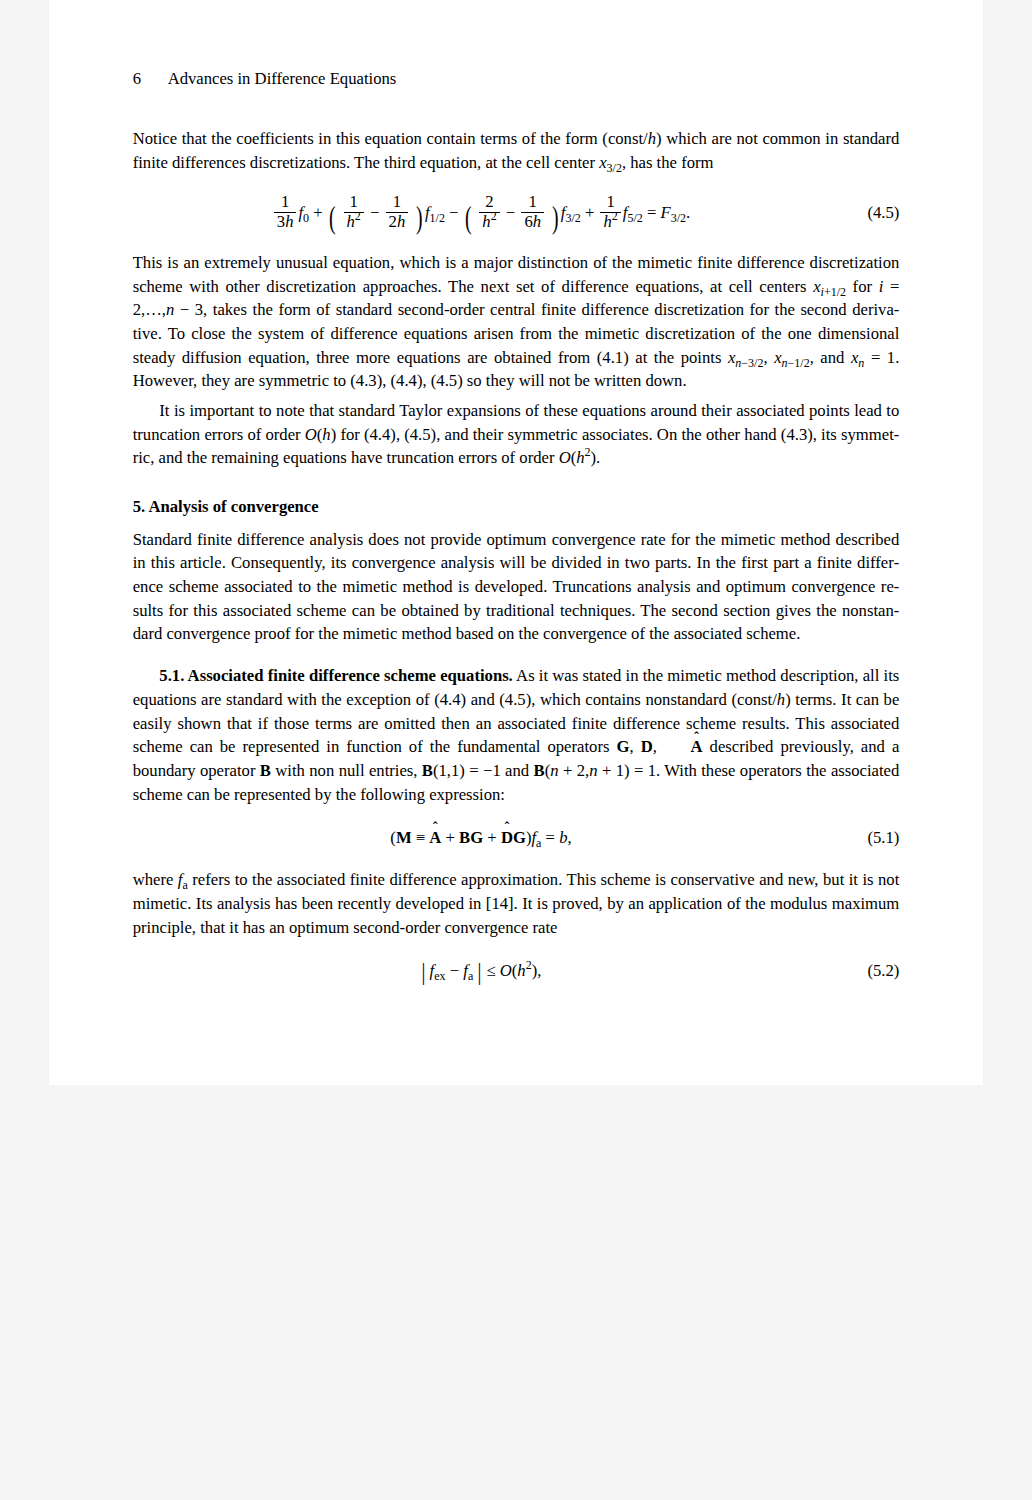6 Advances in Difference Equations
Notice that the coefficients in this equation contain terms of the form (const/h) which are not common in standard finite differences discretizations. The third equation, at the cell center x3/2, has the form
13h f0 + ( 1 h2 − 12h ) f1/2 − ( 2 h2 − 16h ) f3/2 + 1 h2 f5/2 = F3/2.
(4.5)
This is an extremely unusual equation, which is a major distinction of the mimetic finite difference discretization scheme with other discretization approaches. The next set of difference equations, at cell centers xi+1/2 for i = 2,…,n − 3, takes the form of standard second-order central finite difference discretization for the second derivative. To close the system of difference equations arisen from the mimetic discretization of the one dimensional steady diffusion equation, three more equations are obtained from (4.1) at the points xn−3/2, xn−1/2, and xn = 1. However, they are symmetric to (4.3), (4.4), (4.5) so they will not be written down.
It is important to note that standard Taylor expansions of these equations around their associated points lead to truncation errors of order O(h) for (4.4), (4.5), and their symmetric associates. On the other hand (4.3), its symmetric, and the remaining equations have truncation errors of order O(h2).
5. Analysis of convergence
Standard finite difference analysis does not provide optimum convergence rate for the mimetic method described in this article. Consequently, its convergence analysis will be divided in two parts. In the first part a finite difference scheme associated to the mimetic method is developed. Truncations analysis and optimum convergence results for this associated scheme can be obtained by traditional techniques. The second section gives the nonstandard convergence proof for the mimetic method based on the convergence of the associated scheme.
5.1. Associated finite difference scheme equations. As it was stated in the mimetic method description, all its equations are standard with the exception of (4.4) and (4.5), which contains nonstandard (const/h) terms. It can be easily shown that if those terms are omitted then an associated finite difference scheme results. This associated scheme can be represented in function of the fundamental operators G, D, ̂A described previously, and a boundary operator B with non null entries, B(1,1) = −1 and B(n + 2,n + 1) = 1. With these operators the associated scheme can be represented by the following expression:
(M ≡ ̂A + BG + ̂D G)fa = b,
(5.1)
where fa refers to the associated finite difference approximation. This scheme is conservative and new, but it is not mimetic. Its analysis has been recently developed in [14]. It is proved, by an application of the modulus maximum principle, that it has an optimum second-order convergence rate
| fex − fa | ≤ O(h2),
(5.2)